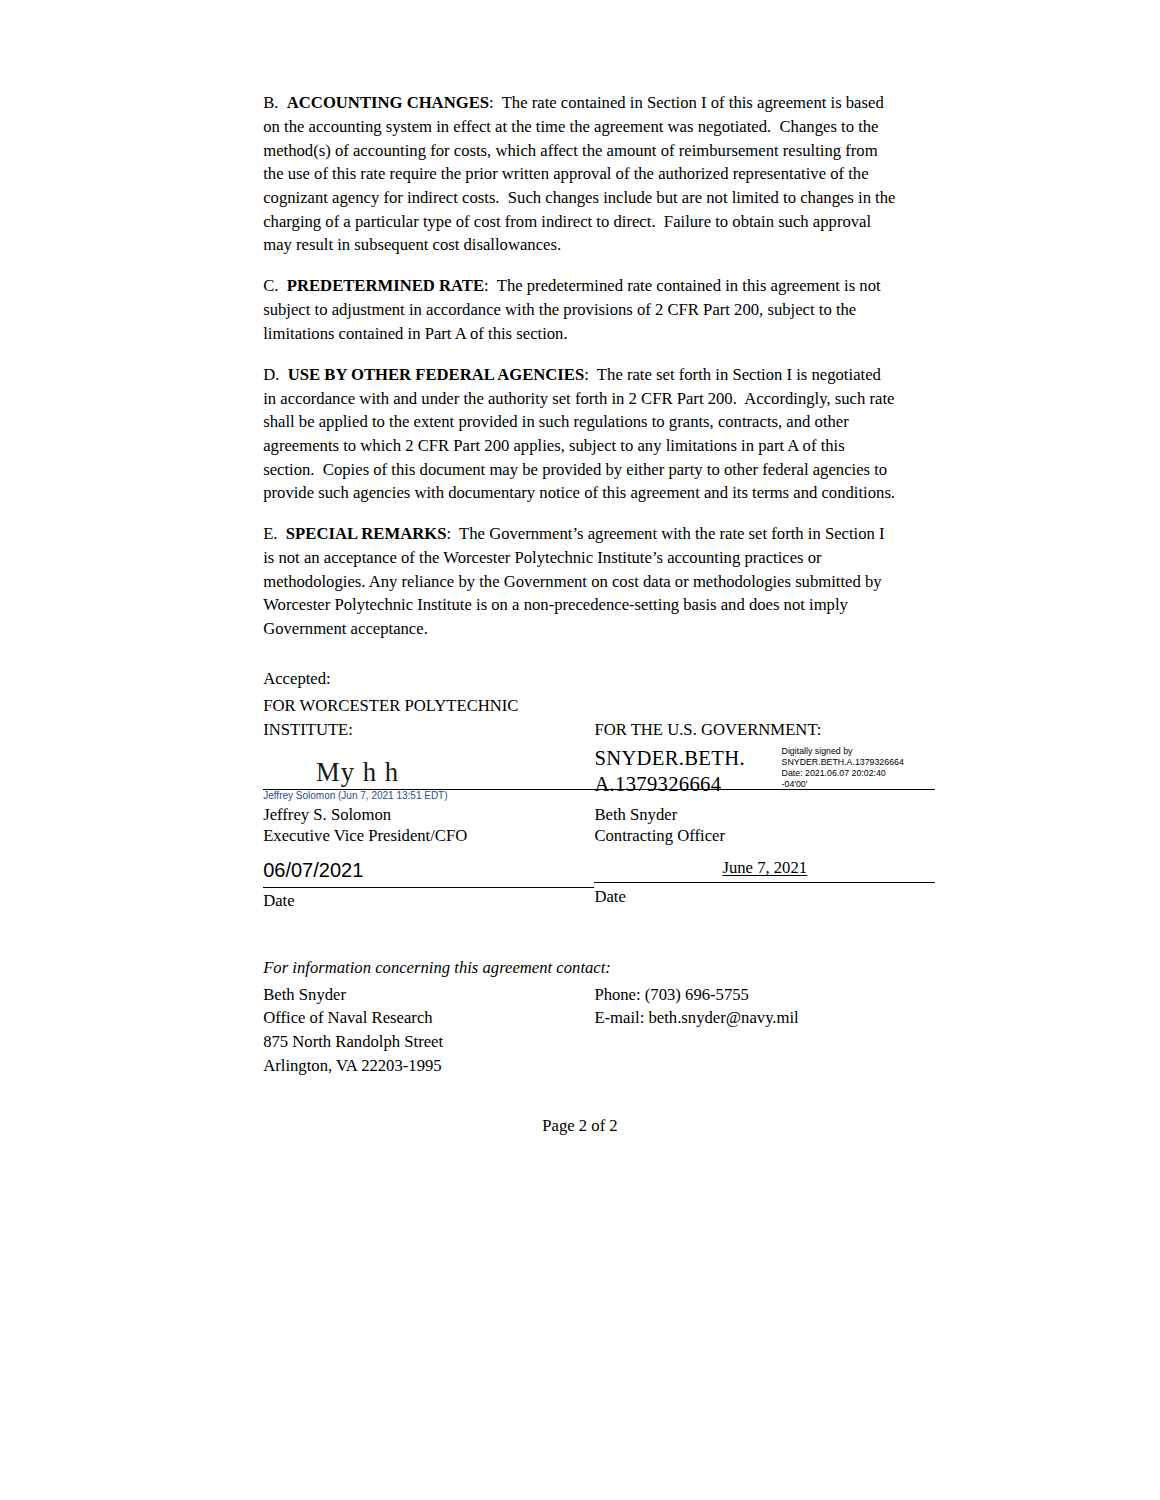B. ACCOUNTING CHANGES: The rate contained in Section I of this agreement is based on the accounting system in effect at the time the agreement was negotiated. Changes to the method(s) of accounting for costs, which affect the amount of reimbursement resulting from the use of this rate require the prior written approval of the authorized representative of the cognizant agency for indirect costs. Such changes include but are not limited to changes in the charging of a particular type of cost from indirect to direct. Failure to obtain such approval may result in subsequent cost disallowances.
C. PREDETERMINED RATE: The predetermined rate contained in this agreement is not subject to adjustment in accordance with the provisions of 2 CFR Part 200, subject to the limitations contained in Part A of this section.
D. USE BY OTHER FEDERAL AGENCIES: The rate set forth in Section I is negotiated in accordance with and under the authority set forth in 2 CFR Part 200. Accordingly, such rate shall be applied to the extent provided in such regulations to grants, contracts, and other agreements to which 2 CFR Part 200 applies, subject to any limitations in part A of this section. Copies of this document may be provided by either party to other federal agencies to provide such agencies with documentary notice of this agreement and its terms and conditions.
E. SPECIAL REMARKS: The Government’s agreement with the rate set forth in Section I is not an acceptance of the Worcester Polytechnic Institute’s accounting practices or methodologies. Any reliance by the Government on cost data or methodologies submitted by Worcester Polytechnic Institute is on a non-precedence-setting basis and does not imply Government acceptance.
Accepted:
| FOR WORCESTER POLYTECHNIC INSTITUTE: | FOR THE U.S. GOVERNMENT: |
| My h h Jeffrey Solomon (Jun 7, 2021 13:51 EDT) Jeffrey S. Solomon Executive Vice President/CFO 06/07/2021 Date | SNYDER.BETH. A.1379326664 Digitally signed by SNYDER.BETH.A.1379326664 Date: 2021.06.07 20:02:40 -04'00' Beth Snyder Contracting Officer June 7, 2021 Date |
For information concerning this agreement contact:
| Beth Snyder | Phone: (703) 696-5755 |
| Office of Naval Research | E-mail: beth.snyder@navy.mil |
| 875 North Randolph Street | |
| Arlington, VA 22203-1995 | |
Page 2 of 2